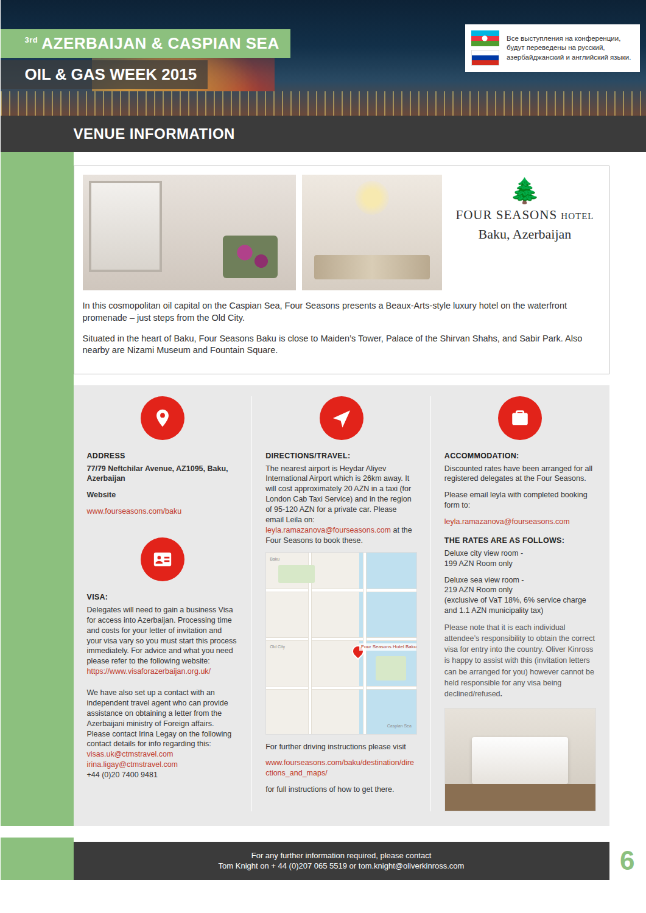3rdAZERBAIJAN & CASPIAN SEA
OIL & GAS WEEK 2015
Все выступления на конференции,
будут переведены на русский,
азербайджанский и английский языки.
VENUE INFORMATION
🌲
FOUR SEASONS HOTEL
Baku, Azerbaijan
In this cosmopolitan oil capital on the Caspian Sea, Four Seasons presents a Beaux-Arts-style luxury hotel on the waterfront promenade – just steps from the Old City.
Situated in the heart of Baku, Four Seasons Baku is close to Maiden’s Tower, Palace of the Shirvan Shahs, and Sabir Park. Also nearby are Nizami Museum and Fountain Square.
Address
77/79 Neftchilar Avenue, AZ1095, Baku, Azerbaijan
Website
www.fourseasons.com/baku
Visa:
Delegates will need to gain a business Visa for access into Azerbaijan. Processing time and costs for your letter of invitation and your visa vary so you must start this process immediately. For advice and what you need please refer to the following website: https://www.visaforazerbaijan.org.uk/
We have also set up a contact with an independent travel agent who can provide assistance on obtaining a letter from the Azerbaijani ministry of Foreign affairs. Please contact Irina Legay on the following contact details for info regarding this:
visas.uk@ctmstravel.com
irina.ligay@ctmstravel.com
+44 (0)20 7400 9481
Directions/Travel:
The nearest airport is Heydar Aliyev International Airport which is 26km away. It will cost approximately 20 AZN in a taxi (for London Cab Taxi Service) and in the region of 95-120 AZN for a private car. Please email Leila on: leyla.ramazanova@fourseasons.com at the Four Seasons to book these.
Four Seasons Hotel Baku
Baku
Old City
Caspian Sea
For further driving instructions please visit
www.fourseasons.com/baku/destination/directions_and_maps/
for full instructions of how to get there.
Accommodation:
Discounted rates have been arranged for all registered delegates at the Four Seasons.
Please email leyla with completed booking form to:
leyla.ramazanova@fourseasons.com
The rates are as follows:
Deluxe city view room -
199 AZN Room only
Deluxe sea view room -
219 AZN Room only
(exclusive of VaT 18%, 6% service charge and 1.1 AZN municipality tax)
Please note that it is each individual attendee’s responsibility to obtain the correct visa for entry into the country. Oliver Kinross is happy to assist with this (invitation letters can be arranged for you) however cannot be held responsible for any visa being declined/refused.
For any further information required, please contact
Tom Knight on + 44 (0)207 065 5519 or tom.knight@oliverkinross.com
6